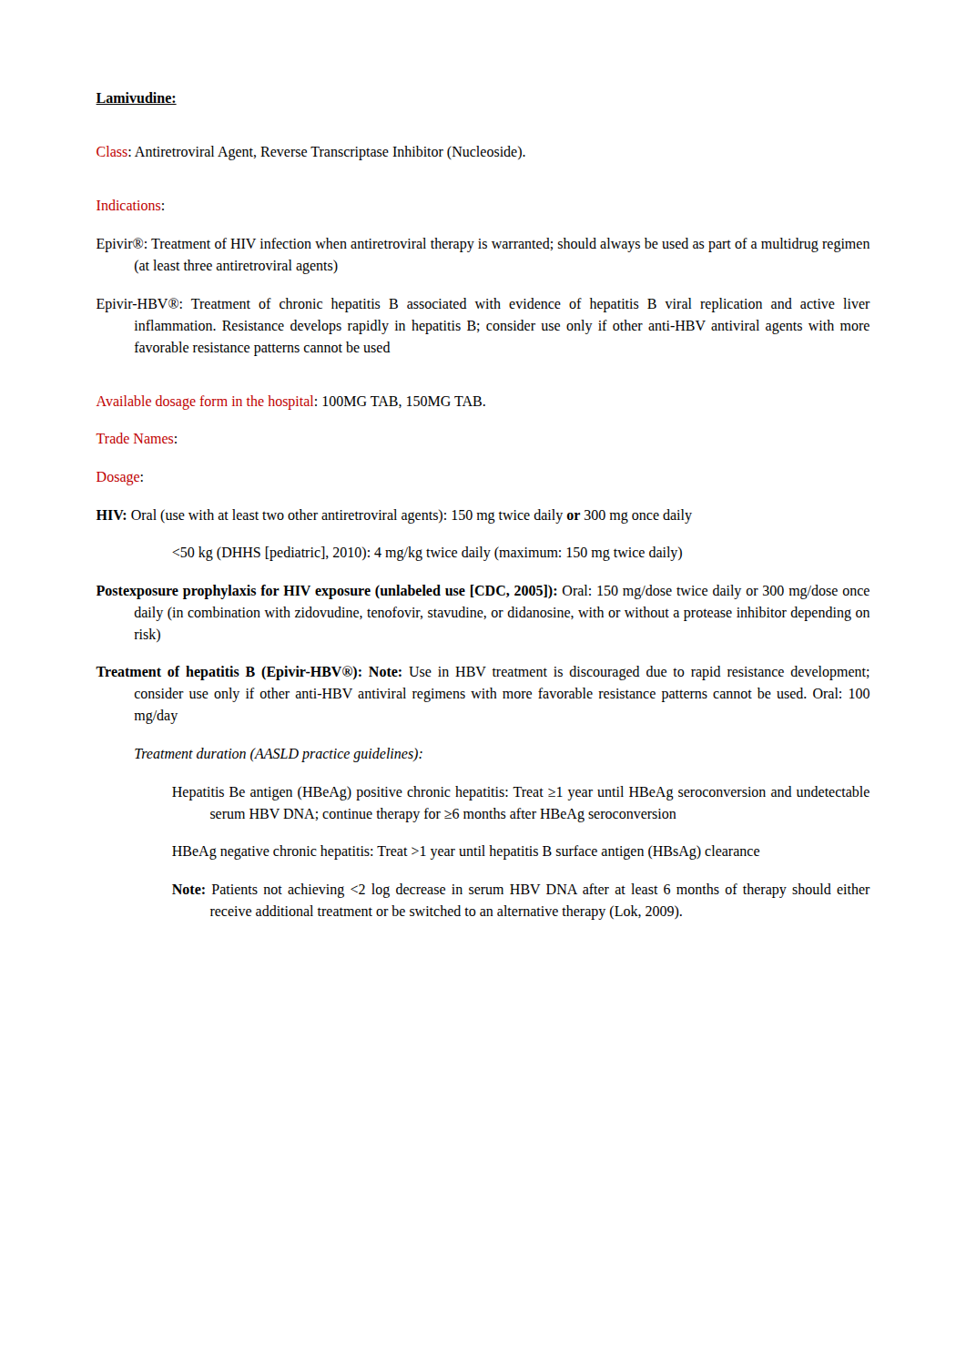Lamivudine:
Class: Antiretroviral Agent, Reverse Transcriptase Inhibitor (Nucleoside).
Indications:
Epivir®: Treatment of HIV infection when antiretroviral therapy is warranted; should always be used as part of a multidrug regimen (at least three antiretroviral agents)
Epivir-HBV®: Treatment of chronic hepatitis B associated with evidence of hepatitis B viral replication and active liver inflammation. Resistance develops rapidly in hepatitis B; consider use only if other anti-HBV antiviral agents with more favorable resistance patterns cannot be used
Available dosage form in the hospital: 100MG TAB, 150MG TAB.
Trade Names:
Dosage:
HIV: Oral (use with at least two other antiretroviral agents): 150 mg twice daily or 300 mg once daily
<50 kg (DHHS [pediatric], 2010): 4 mg/kg twice daily (maximum: 150 mg twice daily)
Postexposure prophylaxis for HIV exposure (unlabeled use [CDC, 2005]): Oral: 150 mg/dose twice daily or 300 mg/dose once daily (in combination with zidovudine, tenofovir, stavudine, or didanosine, with or without a protease inhibitor depending on risk)
Treatment of hepatitis B (Epivir-HBV®): Note: Use in HBV treatment is discouraged due to rapid resistance development; consider use only if other anti-HBV antiviral regimens with more favorable resistance patterns cannot be used. Oral: 100 mg/day
Treatment duration (AASLD practice guidelines):
Hepatitis Be antigen (HBeAg) positive chronic hepatitis: Treat ≥1 year until HBeAg seroconversion and undetectable serum HBV DNA; continue therapy for ≥6 months after HBeAg seroconversion
HBeAg negative chronic hepatitis: Treat >1 year until hepatitis B surface antigen (HBsAg) clearance
Note: Patients not achieving <2 log decrease in serum HBV DNA after at least 6 months of therapy should either receive additional treatment or be switched to an alternative therapy (Lok, 2009).